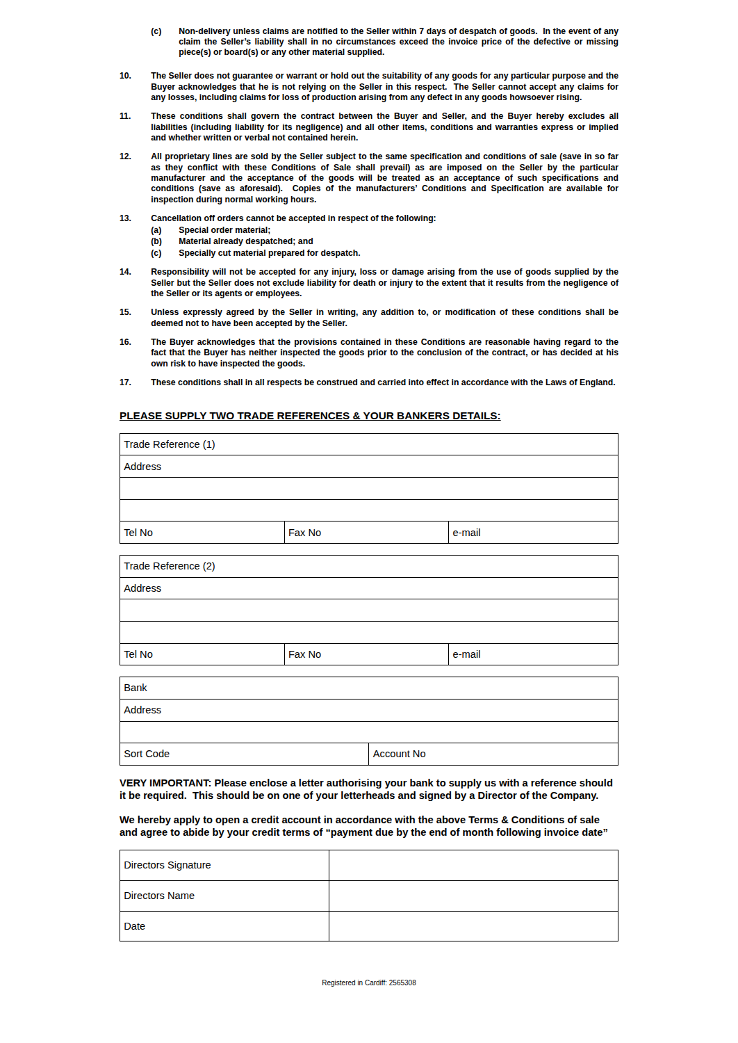(c) Non-delivery unless claims are notified to the Seller within 7 days of despatch of goods. In the event of any claim the Seller’s liability shall in no circumstances exceed the invoice price of the defective or missing piece(s) or board(s) or any other material supplied.
10. The Seller does not guarantee or warrant or hold out the suitability of any goods for any particular purpose and the Buyer acknowledges that he is not relying on the Seller in this respect. The Seller cannot accept any claims for any losses, including claims for loss of production arising from any defect in any goods howsoever rising.
11. These conditions shall govern the contract between the Buyer and Seller, and the Buyer hereby excludes all liabilities (including liability for its negligence) and all other items, conditions and warranties express or implied and whether written or verbal not contained herein.
12. All proprietary lines are sold by the Seller subject to the same specification and conditions of sale (save in so far as they conflict with these Conditions of Sale shall prevail) as are imposed on the Seller by the particular manufacturer and the acceptance of the goods will be treated as an acceptance of such specifications and conditions (save as aforesaid). Copies of the manufacturers’ Conditions and Specification are available for inspection during normal working hours.
13. Cancellation off orders cannot be accepted in respect of the following:
(a) Special order material;
(b) Material already despatched; and
(c) Specially cut material prepared for despatch.
14. Responsibility will not be accepted for any injury, loss or damage arising from the use of goods supplied by the Seller but the Seller does not exclude liability for death or injury to the extent that it results from the negligence of the Seller or its agents or employees.
15. Unless expressly agreed by the Seller in writing, any addition to, or modification of these conditions shall be deemed not to have been accepted by the Seller.
16. The Buyer acknowledges that the provisions contained in these Conditions are reasonable having regard to the fact that the Buyer has neither inspected the goods prior to the conclusion of the contract, or has decided at his own risk to have inspected the goods.
17. These conditions shall in all respects be construed and carried into effect in accordance with the Laws of England.
PLEASE SUPPLY TWO TRADE REFERENCES & YOUR BANKERS DETAILS:
| Trade Reference (1) |
| Address |
| Tel No | Fax No | e-mail |
| Trade Reference (2) |
| Address |
| Tel No | Fax No | e-mail |
| Bank |
| Address |
| Sort Code | Account No |
VERY IMPORTANT: Please enclose a letter authorising your bank to supply us with a reference should it be required. This should be on one of your letterheads and signed by a Director of the Company.
We hereby apply to open a credit account in accordance with the above Terms & Conditions of sale and agree to abide by your credit terms of “payment due by the end of month following invoice date”
| Directors Signature | |
| Directors Name | |
| Date | |
Registered in Cardiff: 2565308